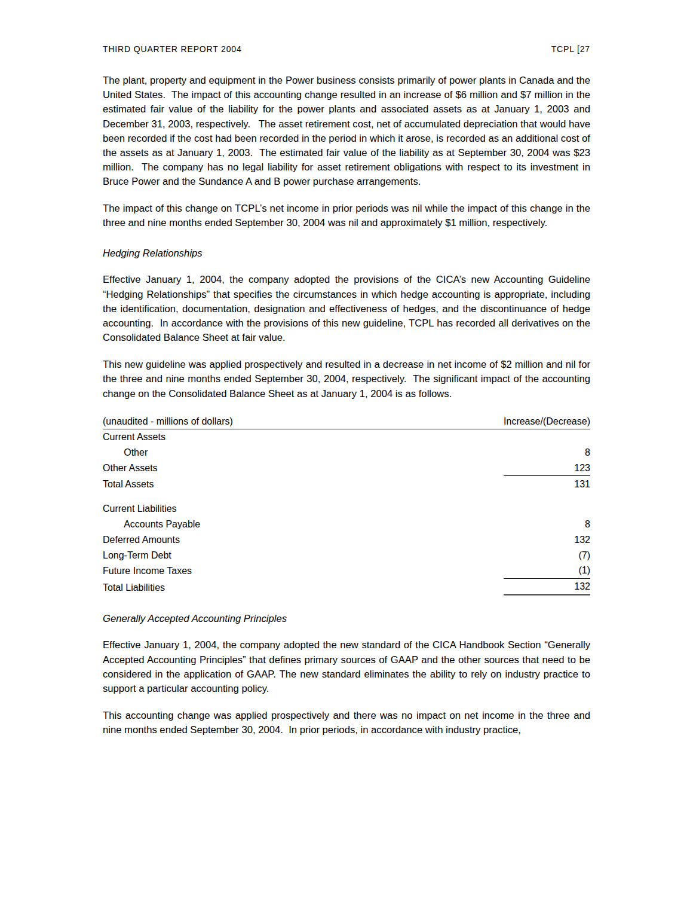THIRD QUARTER REPORT 2004 TCPL [27
The plant, property and equipment in the Power business consists primarily of power plants in Canada and the United States. The impact of this accounting change resulted in an increase of $6 million and $7 million in the estimated fair value of the liability for the power plants and associated assets as at January 1, 2003 and December 31, 2003, respectively. The asset retirement cost, net of accumulated depreciation that would have been recorded if the cost had been recorded in the period in which it arose, is recorded as an additional cost of the assets as at January 1, 2003. The estimated fair value of the liability as at September 30, 2004 was $23 million. The company has no legal liability for asset retirement obligations with respect to its investment in Bruce Power and the Sundance A and B power purchase arrangements.
The impact of this change on TCPL’s net income in prior periods was nil while the impact of this change in the three and nine months ended September 30, 2004 was nil and approximately $1 million, respectively.
Hedging Relationships
Effective January 1, 2004, the company adopted the provisions of the CICA’s new Accounting Guideline “Hedging Relationships” that specifies the circumstances in which hedge accounting is appropriate, including the identification, documentation, designation and effectiveness of hedges, and the discontinuance of hedge accounting. In accordance with the provisions of this new guideline, TCPL has recorded all derivatives on the Consolidated Balance Sheet at fair value.
This new guideline was applied prospectively and resulted in a decrease in net income of $2 million and nil for the three and nine months ended September 30, 2004, respectively. The significant impact of the accounting change on the Consolidated Balance Sheet as at January 1, 2004 is as follows.
| (unaudited - millions of dollars) | Increase/(Decrease) |
| Current Assets | |
| Other | 8 |
| Other Assets | 123 |
| Total Assets | 131 |
| Current Liabilities | |
| Accounts Payable | 8 |
| Deferred Amounts | 132 |
| Long-Term Debt | (7) |
| Future Income Taxes | (1) |
| Total Liabilities | 132 |
Generally Accepted Accounting Principles
Effective January 1, 2004, the company adopted the new standard of the CICA Handbook Section “Generally Accepted Accounting Principles” that defines primary sources of GAAP and the other sources that need to be considered in the application of GAAP. The new standard eliminates the ability to rely on industry practice to support a particular accounting policy.
This accounting change was applied prospectively and there was no impact on net income in the three and nine months ended September 30, 2004. In prior periods, in accordance with industry practice,